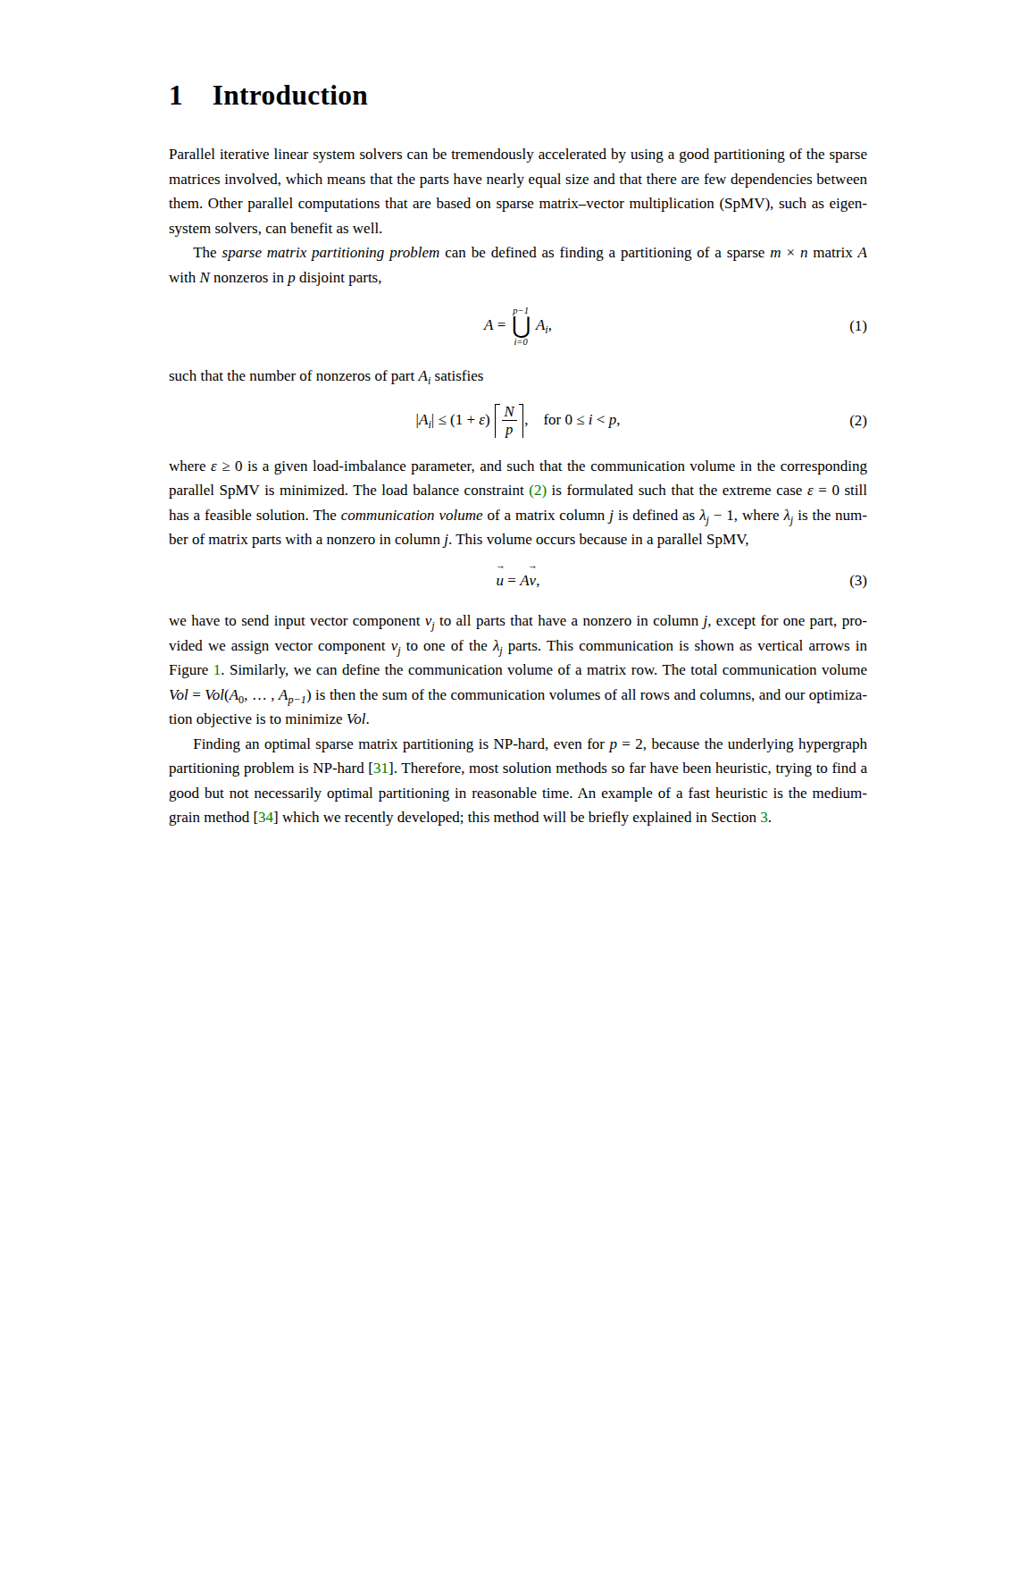1 Introduction
Parallel iterative linear system solvers can be tremendously accelerated by using a good partitioning of the sparse matrices involved, which means that the parts have nearly equal size and that there are few dependencies between them. Other parallel computations that are based on sparse matrix–vector multiplication (SpMV), such as eigensystem solvers, can benefit as well.
The sparse matrix partitioning problem can be defined as finding a partitioning of a sparse m × n matrix A with N nonzeros in p disjoint parts,
A = p−1 ⋃ i=0 Ai, (1)
such that the number of nonzeros of part Ai satisfies
|Ai| ≤ (1 + ε) Np, for 0 ≤ i < p, (2)
where ε ≥ 0 is a given load-imbalance parameter, and such that the communication volume in the corresponding parallel SpMV is minimized. The load balance constraint (2) is formulated such that the extreme case ε = 0 still has a feasible solution. The communication volume of a matrix column j is defined as λj − 1, where λj is the number of matrix parts with a nonzero in column j. This volume occurs because in a parallel SpMV,
u = Av, (3)
we have to send input vector component vj to all parts that have a nonzero in column j, except for one part, provided we assign vector component vj to one of the λj parts. This communication is shown as vertical arrows in Figure 1. Similarly, we can define the communication volume of a matrix row. The total communication volume Vol = Vol(A0, … , Ap−1) is then the sum of the communication volumes of all rows and columns, and our optimization objective is to minimize Vol.
Finding an optimal sparse matrix partitioning is NP-hard, even for p = 2, because the underlying hypergraph partitioning problem is NP-hard [31]. Therefore, most solution methods so far have been heuristic, trying to find a good but not necessarily optimal partitioning in reasonable time. An example of a fast heuristic is the medium-grain method [34] which we recently developed; this method will be briefly explained in Section 3.
2